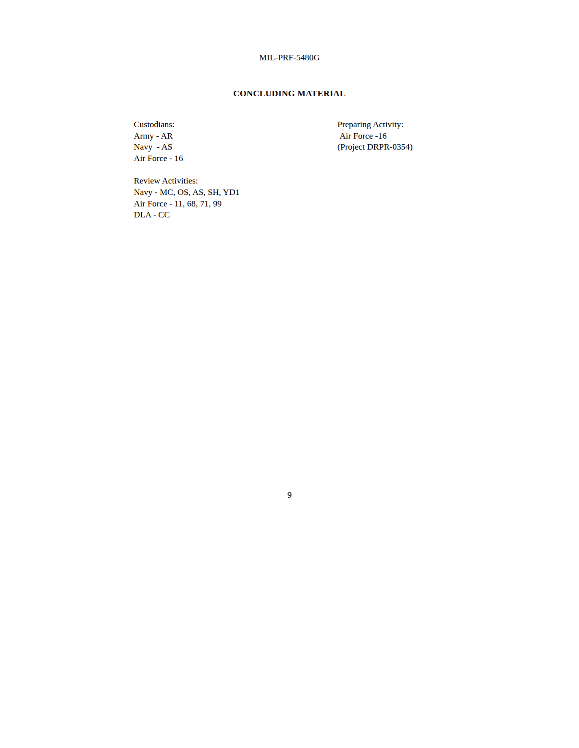MIL-PRF-5480G
CONCLUDING MATERIAL
Custodians:
Army - AR
Navy - AS
Air Force - 16
Review Activities:
Navy - MC, OS, AS, SH, YD1
Air Force - 11, 68, 71, 99
DLA - CC
Preparing Activity:
Air Force -16
(Project DRPR-0354)
9